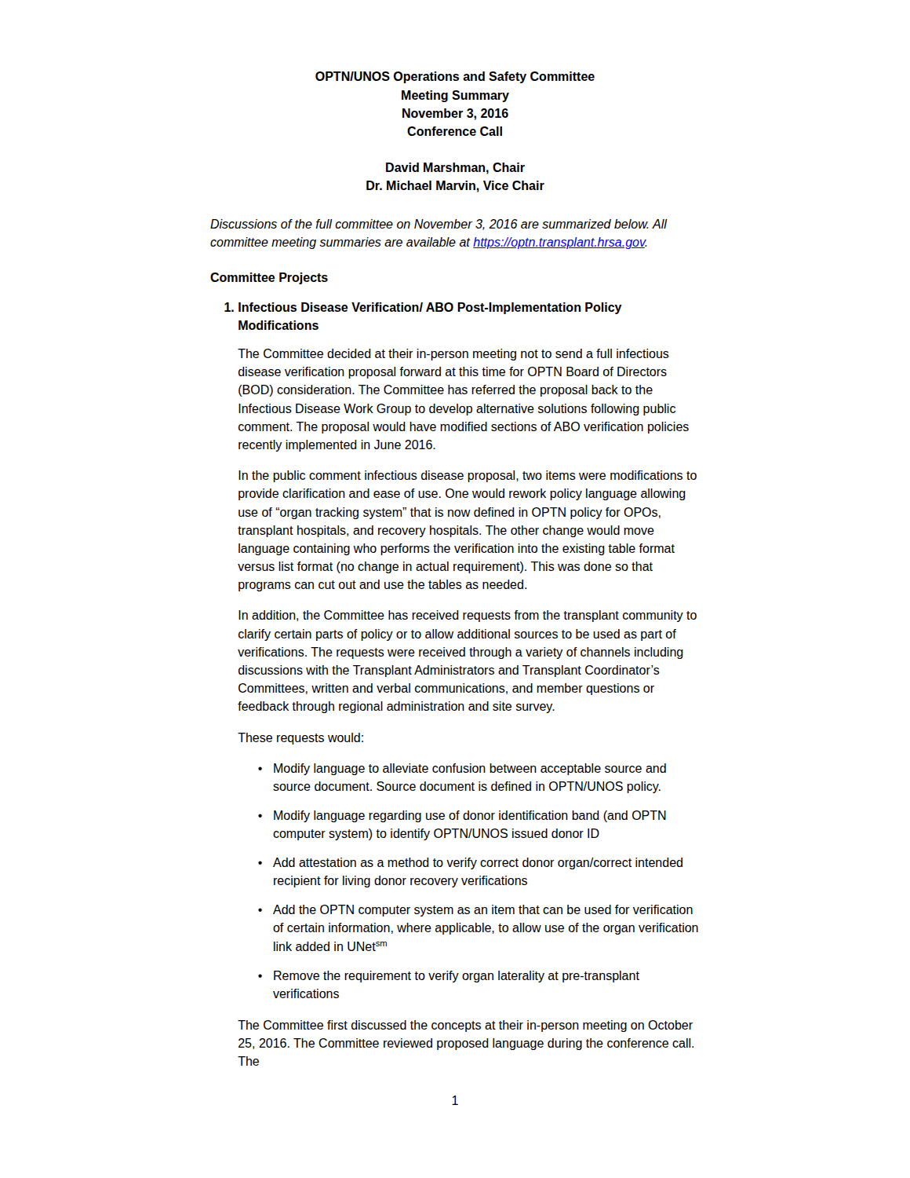OPTN/UNOS Operations and Safety Committee Meeting Summary November 3, 2016 Conference Call
David Marshman, Chair Dr. Michael Marvin, Vice Chair
Discussions of the full committee on November 3, 2016 are summarized below. All committee meeting summaries are available at https://optn.transplant.hrsa.gov.
Committee Projects
Infectious Disease Verification/ ABO Post-Implementation Policy Modifications
The Committee decided at their in-person meeting not to send a full infectious disease verification proposal forward at this time for OPTN Board of Directors (BOD) consideration. The Committee has referred the proposal back to the Infectious Disease Work Group to develop alternative solutions following public comment. The proposal would have modified sections of ABO verification policies recently implemented in June 2016.
In the public comment infectious disease proposal, two items were modifications to provide clarification and ease of use. One would rework policy language allowing use of “organ tracking system” that is now defined in OPTN policy for OPOs, transplant hospitals, and recovery hospitals. The other change would move language containing who performs the verification into the existing table format versus list format (no change in actual requirement). This was done so that programs can cut out and use the tables as needed.
In addition, the Committee has received requests from the transplant community to clarify certain parts of policy or to allow additional sources to be used as part of verifications. The requests were received through a variety of channels including discussions with the Transplant Administrators and Transplant Coordinator’s Committees, written and verbal communications, and member questions or feedback through regional administration and site survey.
These requests would:
Modify language to alleviate confusion between acceptable source and source document. Source document is defined in OPTN/UNOS policy.
Modify language regarding use of donor identification band (and OPTN computer system) to identify OPTN/UNOS issued donor ID
Add attestation as a method to verify correct donor organ/correct intended recipient for living donor recovery verifications
Add the OPTN computer system as an item that can be used for verification of certain information, where applicable, to allow use of the organ verification link added in UNetsm
Remove the requirement to verify organ laterality at pre-transplant verifications
The Committee first discussed the concepts at their in-person meeting on October 25, 2016. The Committee reviewed proposed language during the conference call. The
1